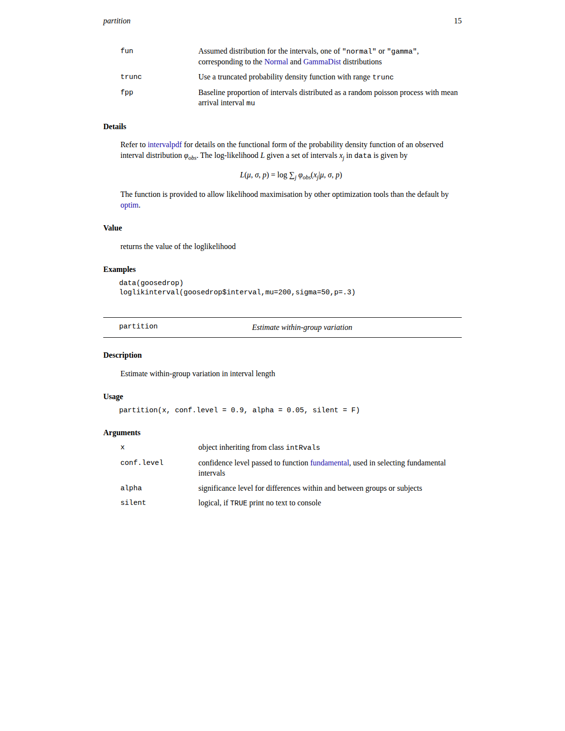partition 15
fun
Assumed distribution for the intervals, one of "normal" or "gamma", corresponding to the Normal and GammaDist distributions
trunc
Use a truncated probability density function with range trunc
fpp
Baseline proportion of intervals distributed as a random poisson process with mean arrival interval mu
Details
Refer to intervalpdf for details on the functional form of the probability density function of an observed interval distribution φobs. The log-likelihood L given a set of intervals xj in data is given by
L(μ, σ, p) = log ∑j φobs(xj|μ, σ, p)
The function is provided to allow likelihood maximisation by other optimization tools than the default by optim.
Value
returns the value of the loglikelihood
Examples
data(goosedrop)
loglikinterval(goosedrop$interval,mu=200,sigma=50,p=.3)
partition Estimate within-group variation
Description
Estimate within-group variation in interval length
Usage
partition(x, conf.level = 0.9, alpha = 0.05, silent = F)
Arguments
x
object inheriting from class intRvals
conf.level
confidence level passed to function fundamental, used in selecting fundamental intervals
alpha
significance level for differences within and between groups or subjects
silent
logical, if TRUE print no text to console